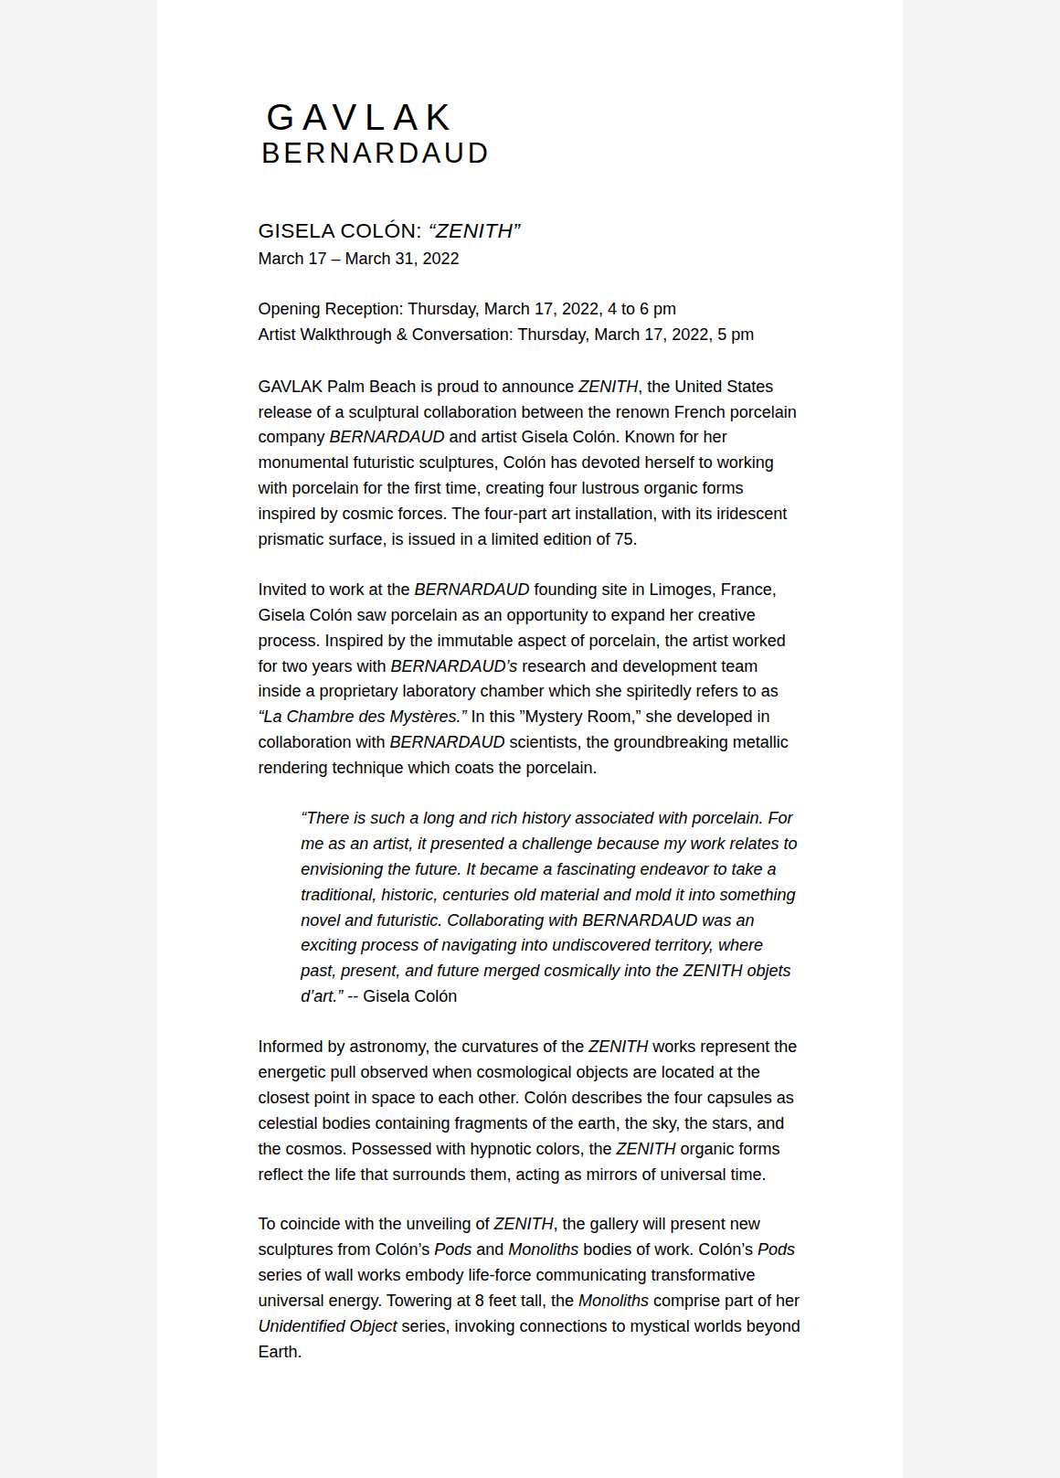GAVLAK
BERNARDAUD
GISELA COLÓN: “ZENITH”
March 17 – March 31, 2022
Opening Reception: Thursday, March 17, 2022, 4 to 6 pm
Artist Walkthrough & Conversation: Thursday, March 17, 2022, 5 pm
GAVLAK Palm Beach is proud to announce ZENITH, the United States release of a sculptural collaboration between the renown French porcelain company BERNARDAUD and artist Gisela Colón. Known for her monumental futuristic sculptures, Colón has devoted herself to working with porcelain for the first time, creating four lustrous organic forms inspired by cosmic forces. The four-part art installation, with its iridescent prismatic surface, is issued in a limited edition of 75.
Invited to work at the BERNARDAUD founding site in Limoges, France, Gisela Colón saw porcelain as an opportunity to expand her creative process. Inspired by the immutable aspect of porcelain, the artist worked for two years with BERNARDAUD’s research and development team inside a proprietary laboratory chamber which she spiritedly refers to as “La Chambre des Mystères.” In this ”Mystery Room,” she developed in collaboration with BERNARDAUD scientists, the groundbreaking metallic rendering technique which coats the porcelain.
“There is such a long and rich history associated with porcelain. For me as an artist, it presented a challenge because my work relates to envisioning the future. It became a fascinating endeavor to take a traditional, historic, centuries old material and mold it into something novel and futuristic. Collaborating with BERNARDAUD was an exciting process of navigating into undiscovered territory, where past, present, and future merged cosmically into the ZENITH objets d’art.” -- Gisela Colón
Informed by astronomy, the curvatures of the ZENITH works represent the energetic pull observed when cosmological objects are located at the closest point in space to each other. Colón describes the four capsules as celestial bodies containing fragments of the earth, the sky, the stars, and the cosmos. Possessed with hypnotic colors, the ZENITH organic forms reflect the life that surrounds them, acting as mirrors of universal time.
To coincide with the unveiling of ZENITH, the gallery will present new sculptures from Colón’s Pods and Monoliths bodies of work. Colón’s Pods series of wall works embody life-force communicating transformative universal energy. Towering at 8 feet tall, the Monoliths comprise part of her Unidentified Object series, invoking connections to mystical worlds beyond Earth.